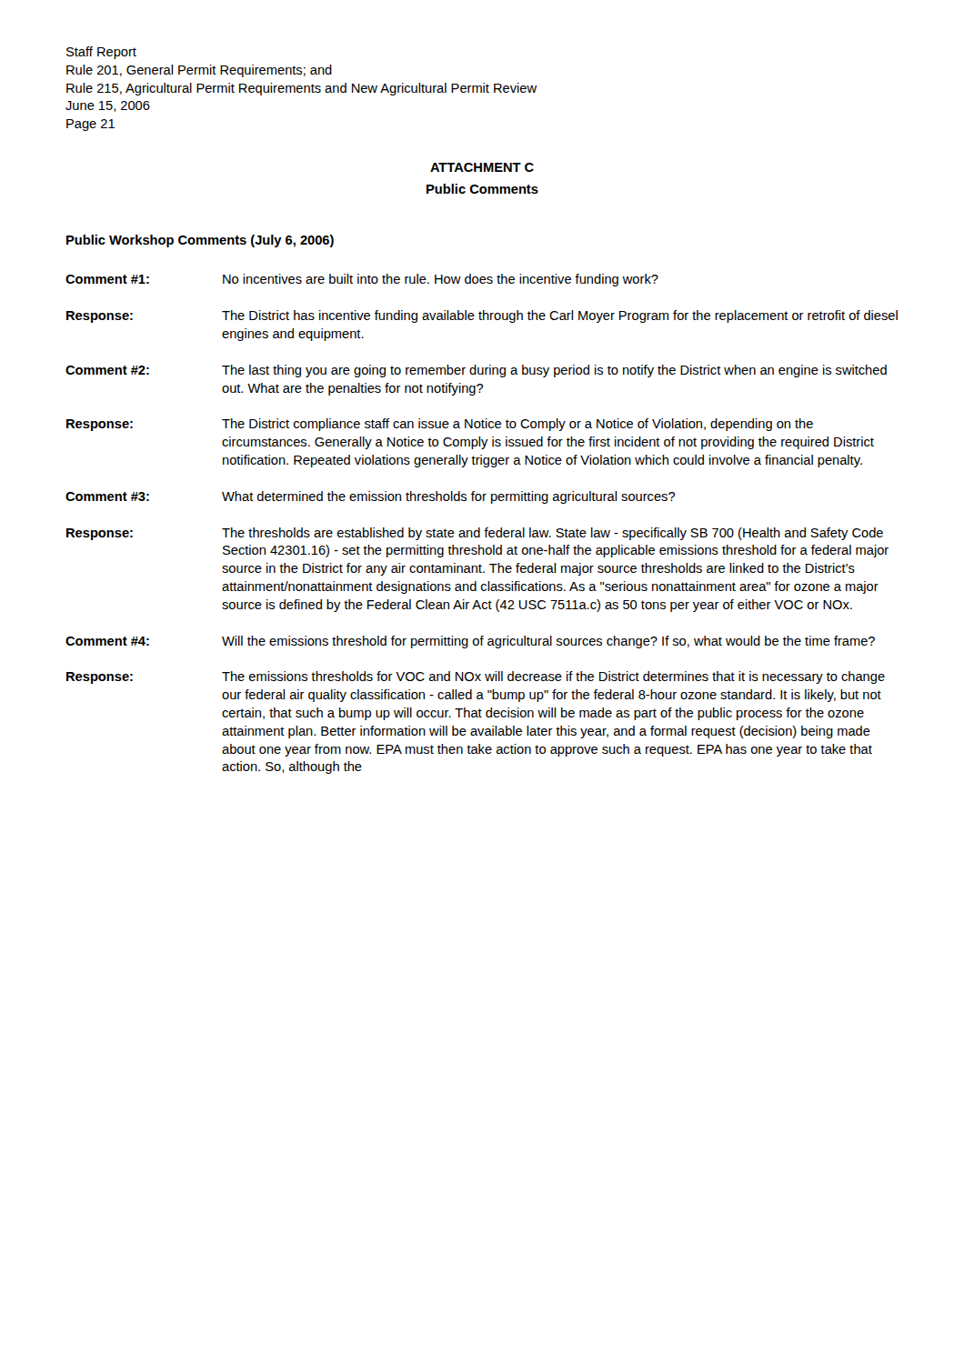Staff Report
Rule 201, General Permit Requirements; and
Rule 215, Agricultural Permit Requirements and New Agricultural Permit Review
June 15, 2006
Page 21
ATTACHMENT C
Public Comments
Public Workshop Comments (July 6, 2006)
Comment #1:
No incentives are built into the rule. How does the incentive funding work?
Response:
The District has incentive funding available through the Carl Moyer Program for the replacement or retrofit of diesel engines and equipment.
Comment #2:
The last thing you are going to remember during a busy period is to notify the District when an engine is switched out. What are the penalties for not notifying?
Response:
The District compliance staff can issue a Notice to Comply or a Notice of Violation, depending on the circumstances. Generally a Notice to Comply is issued for the first incident of not providing the required District notification. Repeated violations generally trigger a Notice of Violation which could involve a financial penalty.
Comment #3:
What determined the emission thresholds for permitting agricultural sources?
Response:
The thresholds are established by state and federal law. State law - specifically SB 700 (Health and Safety Code Section 42301.16) - set the permitting threshold at one-half the applicable emissions threshold for a federal major source in the District for any air contaminant. The federal major source thresholds are linked to the District’s attainment/nonattainment designations and classifications. As a "serious nonattainment area" for ozone a major source is defined by the Federal Clean Air Act (42 USC 7511a.c) as 50 tons per year of either VOC or NOx.
Comment #4:
Will the emissions threshold for permitting of agricultural sources change? If so, what would be the time frame?
Response:
The emissions thresholds for VOC and NOx will decrease if the District determines that it is necessary to change our federal air quality classification - called a "bump up" for the federal 8-hour ozone standard. It is likely, but not certain, that such a bump up will occur. That decision will be made as part of the public process for the ozone attainment plan. Better information will be available later this year, and a formal request (decision) being made about one year from now. EPA must then take action to approve such a request. EPA has one year to take that action. So, although the